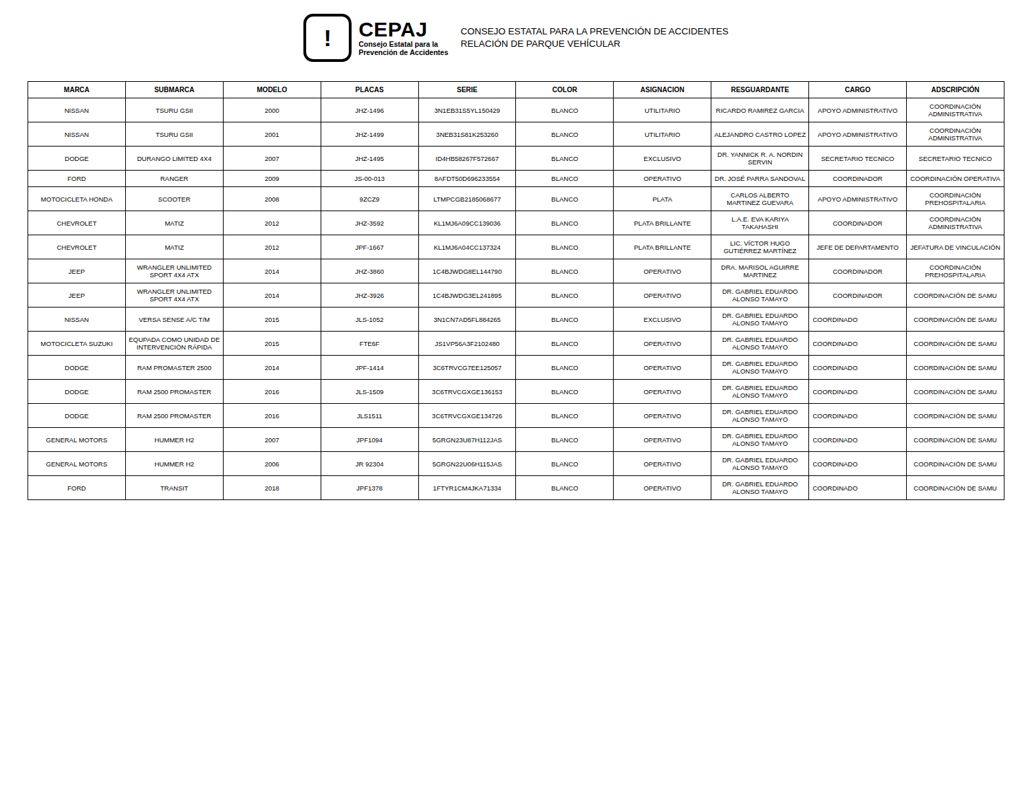!
CEPAJ
Consejo Estatal para la
Prevención de Accidentes
CONSEJO ESTATAL PARA LA PREVENCIÓN DE ACCIDENTES
RELACIÓN DE PARQUE VEHÍCULAR
| MARCA | SUBMARCA | MODELO | PLACAS | SERIE | COLOR | ASIGNACION | RESGUARDANTE | CARGO | ADSCRIPCIÓN |
| --- | --- | --- | --- | --- | --- | --- | --- | --- | --- |
| NISSAN | TSURU GSII | 2000 | JHZ-1496 | 3N1EB31S5YL150429 | BLANCO | UTILITARIO | RICARDO RAMIREZ GARCIA | APOYO ADMINISTRATIVO | COORDINACIÓN ADMINISTRATIVA |
| NISSAN | TSURU GSII | 2001 | JHZ-1499 | 3NEB31S81K253260 | BLANCO | UTILITARIO | ALEJANDRO CASTRO LOPEZ | APOYO ADMINISTRATIVO | COORDINACIÓN ADMINISTRATIVA |
| DODGE | DURANGO LIMITED 4X4 | 2007 | JHZ-1495 | ID4HB58267F572667 | BLANCO | EXCLUSIVO | DR. YANNICK R. A. NORDIN SERVIN | SECRETARIO TECNICO | SECRETARIO TECNICO |
| FORD | RANGER | 2009 | JS-00-013 | 8AFDT50D696233554 | BLANCO | OPERATIVO | DR. JOSÉ PARRA SANDOVAL | COORDINADOR | COORDINACIÓN OPERATIVA |
| MOTOCICLETA HONDA | SCOOTER | 2008 | 9ZCZ9 | LTMPCGB2185068677 | BLANCO | PLATA | CARLOS ALBERTO MARTINEZ GUEVARA | APOYO ADMINISTRATIVO | COORDINACIÓN PREHOSPITALARIA |
| CHEVROLET | MATIZ | 2012 | JHZ-3592 | KL1MJ6A09CC139036 | BLANCO | PLATA BRILLANTE | L.A.E. EVA KARIYA TAKAHASHI | COORDINADOR | COORDINACIÓN ADMINISTRATIVA |
| CHEVROLET | MATIZ | 2012 | JPF-1667 | KL1MJ6A04CC137324 | BLANCO | PLATA BRILLANTE | LIC. VÍCTOR HUGO GUTIÉRREZ MARTÍNEZ | JEFE DE DEPARTAMENTO | JEFATURA DE VINCULACIÓN |
| JEEP | WRANGLER UNLIMITED SPORT 4X4 ATX | 2014 | JHZ-3860 | 1C4BJWDG8EL144790 | BLANCO | OPERATIVO | DRA. MARISOL AGUIRRE MARTINEZ | COORDINADOR | COORDINACIÓN PREHOSPITALARIA |
| JEEP | WRANGLER UNLIMITED SPORT 4X4 ATX | 2014 | JHZ-3926 | 1C4BJWDG3EL241895 | BLANCO | OPERATIVO | DR. GABRIEL EDUARDO ALONSO TAMAYO | COORDINADOR | COORDINACIÓN DE SAMU |
| NISSAN | VERSA SENSE A/C T/M | 2015 | JLS-1052 | 3N1CN7AD5FL884265 | BLANCO | EXCLUSIVO | DR. GABRIEL EDUARDO ALONSO TAMAYO | COORDINADO | COORDINACIÓN DE SAMU |
| MOTOCICLETA SUZUKI | EQUPADA COMO UNIDAD DE INTERVENCIÓN RÁPIDA | 2015 | FTE6F | JS1VP56A3F2102480 | BLANCO | OPERATIVO | DR. GABRIEL EDUARDO ALONSO TAMAYO | COORDINADO | COORDINACIÓN DE SAMU |
| DODGE | RAM PROMASTER 2500 | 2014 | JPF-1414 | 3C6TRVCG7EE125057 | BLANCO | OPERATIVO | DR. GABRIEL EDUARDO ALONSO TAMAYO | COORDINADO | COORDINACIÓN DE SAMU |
| DODGE | RAM 2500 PROMASTER | 2016 | JLS-1509 | 3C6TRVCGXGE136153 | BLANCO | OPERATIVO | DR. GABRIEL EDUARDO ALONSO TAMAYO | COORDINADO | COORDINACIÓN DE SAMU |
| DODGE | RAM 2500 PROMASTER | 2016 | JLS1511 | 3C6TRVCGXGE134726 | BLANCO | OPERATIVO | DR. GABRIEL EDUARDO ALONSO TAMAYO | COORDINADO | COORDINACIÓN DE SAMU |
| GENERAL MOTORS | HUMMER H2 | 2007 | JPF1094 | 5GRGN23U87H112JAS | BLANCO | OPERATIVO | DR. GABRIEL EDUARDO ALONSO TAMAYO | COORDINADO | COORDINACIÓN DE SAMU |
| GENERAL MOTORS | HUMMER H2 | 2006 | JR 92304 | 5GRGN22U06H115JAS | BLANCO | OPERATIVO | DR. GABRIEL EDUARDO ALONSO TAMAYO | COORDINADO | COORDINACIÓN DE SAMU |
| FORD | TRANSIT | 2018 | JPF1378 | 1FTYR1CM4JKA71334 | BLANCO | OPERATIVO | DR. GABRIEL EDUARDO ALONSO TAMAYO | COORDINADO | COORDINACIÓN DE SAMU |